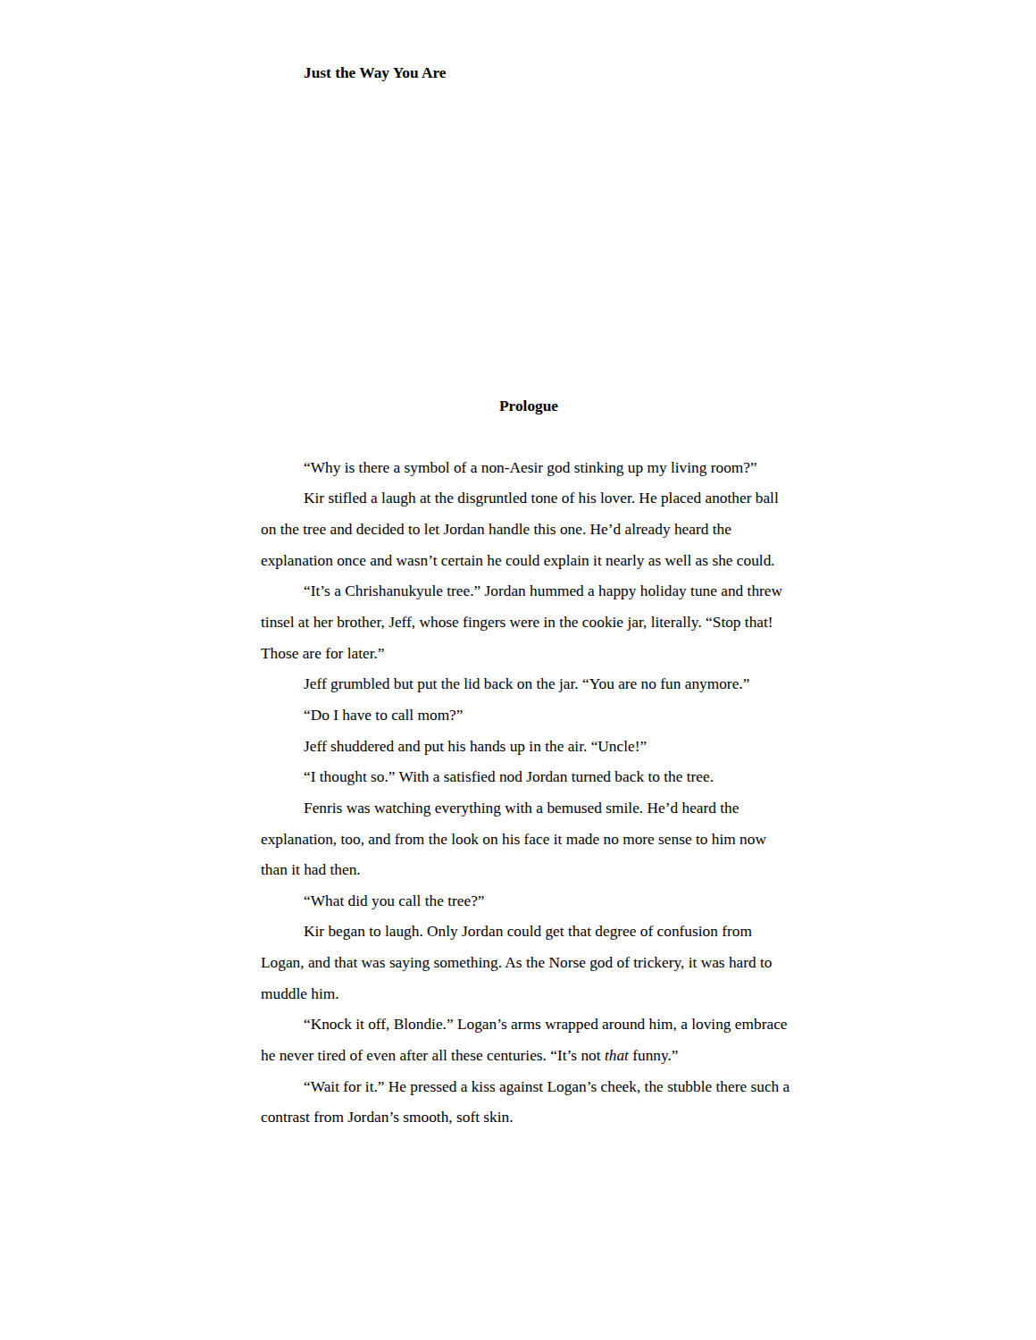Just the Way You Are
Prologue
“Why is there a symbol of a non-Aesir god stinking up my living room?”
Kir stifled a laugh at the disgruntled tone of his lover. He placed another ball on the tree and decided to let Jordan handle this one. He’d already heard the explanation once and wasn’t certain he could explain it nearly as well as she could.
“It’s a Chrishanukyule tree.” Jordan hummed a happy holiday tune and threw tinsel at her brother, Jeff, whose fingers were in the cookie jar, literally. “Stop that! Those are for later.”
Jeff grumbled but put the lid back on the jar. “You are no fun anymore.”
“Do I have to call mom?”
Jeff shuddered and put his hands up in the air. “Uncle!”
“I thought so.” With a satisfied nod Jordan turned back to the tree.
Fenris was watching everything with a bemused smile. He’d heard the explanation, too, and from the look on his face it made no more sense to him now than it had then.
“What did you call the tree?”
Kir began to laugh. Only Jordan could get that degree of confusion from Logan, and that was saying something. As the Norse god of trickery, it was hard to muddle him.
“Knock it off, Blondie.” Logan’s arms wrapped around him, a loving embrace he never tired of even after all these centuries. “It’s not that funny.”
“Wait for it.” He pressed a kiss against Logan’s cheek, the stubble there such a contrast from Jordan’s smooth, soft skin.